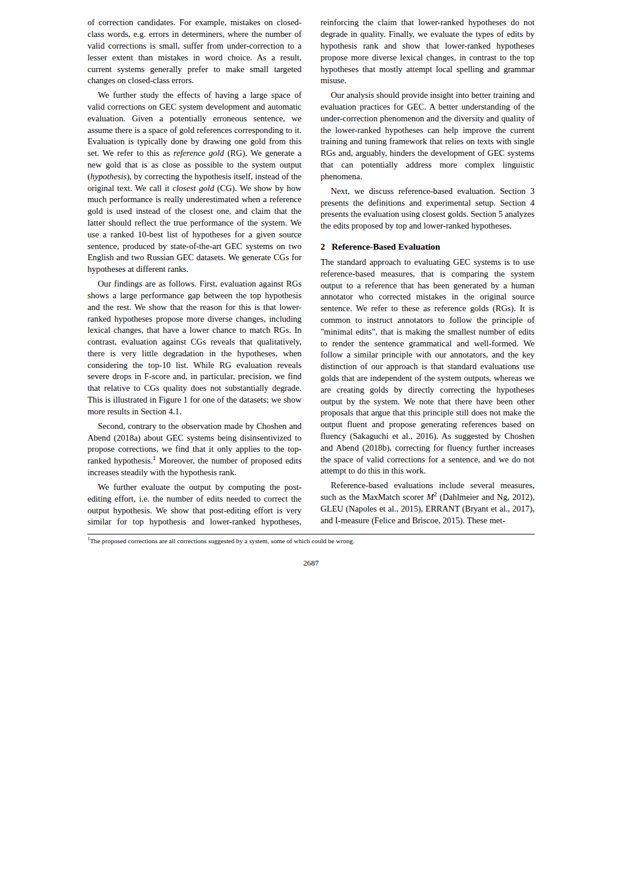of correction candidates. For example, mistakes on closed-class words, e.g. errors in determiners, where the number of valid corrections is small, suffer from under-correction to a lesser extent than mistakes in word choice. As a result, current systems generally prefer to make small targeted changes on closed-class errors.
We further study the effects of having a large space of valid corrections on GEC system development and automatic evaluation. Given a potentially erroneous sentence, we assume there is a space of gold references corresponding to it. Evaluation is typically done by drawing one gold from this set. We refer to this as reference gold (RG). We generate a new gold that is as close as possible to the system output (hypothesis), by correcting the hypothesis itself, instead of the original text. We call it closest gold (CG). We show by how much performance is really underestimated when a reference gold is used instead of the closest one, and claim that the latter should reflect the true performance of the system. We use a ranked 10-best list of hypotheses for a given source sentence, produced by state-of-the-art GEC systems on two English and two Russian GEC datasets. We generate CGs for hypotheses at different ranks.
Our findings are as follows. First, evaluation against RGs shows a large performance gap between the top hypothesis and the rest. We show that the reason for this is that lower-ranked hypotheses propose more diverse changes, including lexical changes, that have a lower chance to match RGs. In contrast, evaluation against CGs reveals that qualitatively, there is very little degradation in the hypotheses, when considering the top-10 list. While RG evaluation reveals severe drops in F-score and, in particular, precision, we find that relative to CGs quality does not substantially degrade. This is illustrated in Figure 1 for one of the datasets; we show more results in Section 4.1.
Second, contrary to the observation made by Choshen and Abend (2018a) about GEC systems being disinsentivized to propose corrections, we find that it only applies to the top-ranked hypothesis.1 Moreover, the number of proposed edits increases steadily with the hypothesis rank.
We further evaluate the output by computing the post-editing effort, i.e. the number of edits needed to correct the output hypothesis. We show that post-editing effort is very similar for top hypothesis and lower-ranked hypotheses, reinforcing the claim that lower-ranked hypotheses do not degrade in quality. Finally, we evaluate the types of edits by hypothesis rank and show that lower-ranked hypotheses propose more diverse lexical changes, in contrast to the top hypotheses that mostly attempt local spelling and grammar misuse.
Our analysis should provide insight into better training and evaluation practices for GEC. A better understanding of the under-correction phenomenon and the diversity and quality of the lower-ranked hypotheses can help improve the current training and tuning framework that relies on texts with single RGs and, arguably, hinders the development of GEC systems that can potentially address more complex linguistic phenomena.
Next, we discuss reference-based evaluation. Section 3 presents the definitions and experimental setup. Section 4 presents the evaluation using closest golds. Section 5 analyzes the edits proposed by top and lower-ranked hypotheses.
2 Reference-Based Evaluation
The standard approach to evaluating GEC systems is to use reference-based measures, that is comparing the system output to a reference that has been generated by a human annotator who corrected mistakes in the original source sentence. We refer to these as reference golds (RGs). It is common to instruct annotators to follow the principle of "minimal edits", that is making the smallest number of edits to render the sentence grammatical and well-formed. We follow a similar principle with our annotators, and the key distinction of our approach is that standard evaluations use golds that are independent of the system outputs, whereas we are creating golds by directly correcting the hypotheses output by the system. We note that there have been other proposals that argue that this principle still does not make the output fluent and propose generating references based on fluency (Sakaguchi et al., 2016). As suggested by Choshen and Abend (2018b), correcting for fluency further increases the space of valid corrections for a sentence, and we do not attempt to do this in this work.
Reference-based evaluations include several measures, such as the MaxMatch scorer M2 (Dahlmeier and Ng, 2012), GLEU (Napoles et al., 2015), ERRANT (Bryant et al., 2017), and I-measure (Felice and Briscoe, 2015). These met-
1The proposed corrections are all corrections suggested by a system, some of which could be wrong.
2687